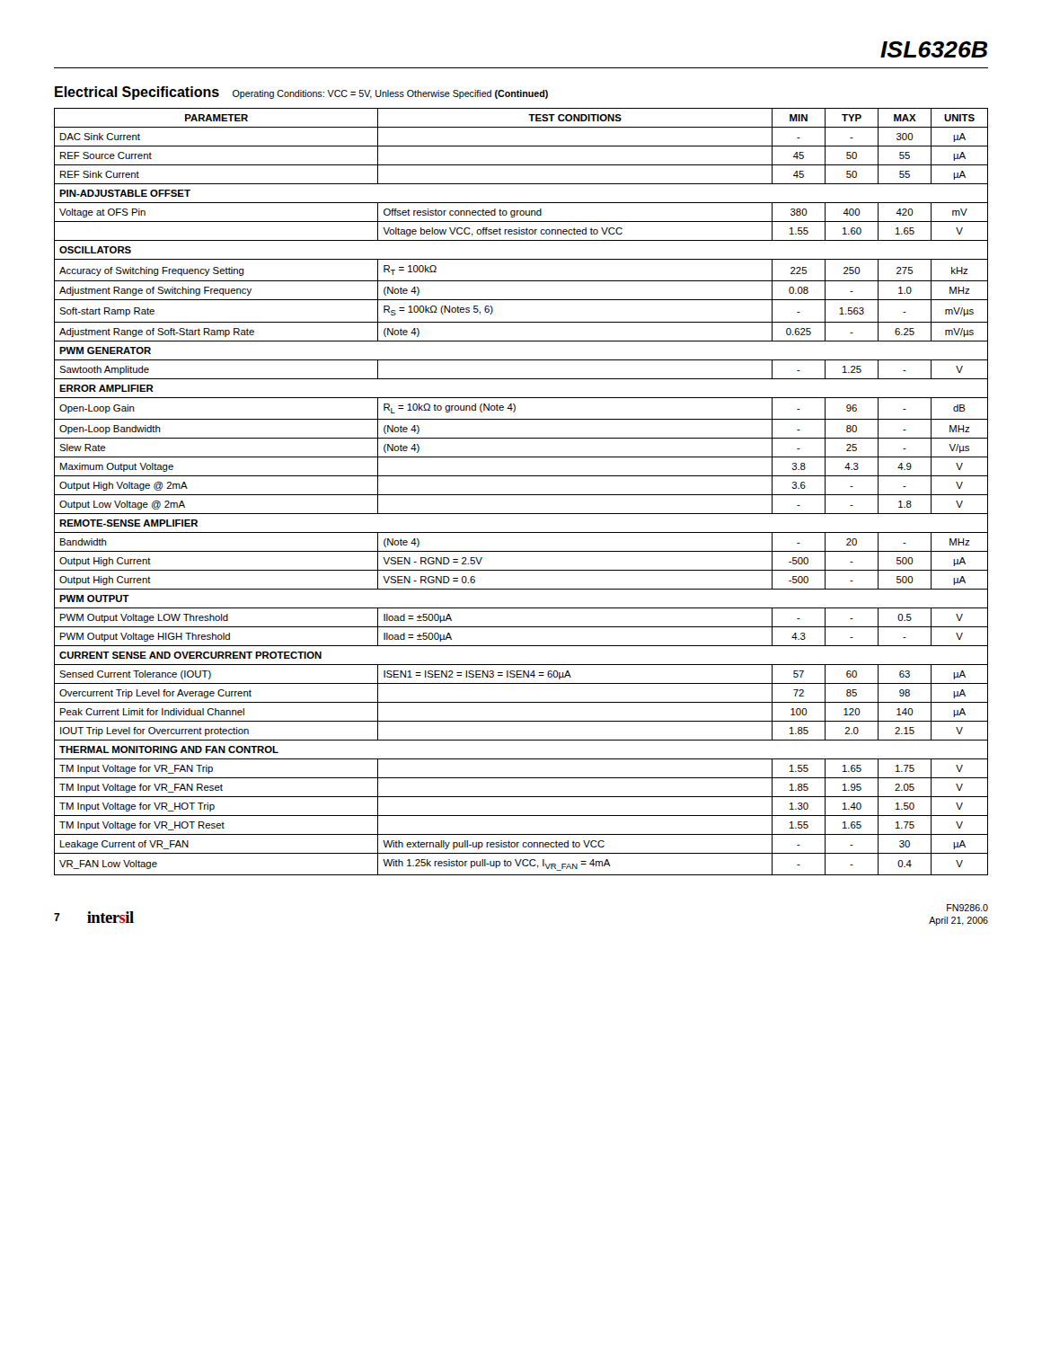ISL6326B
Electrical Specifications Operating Conditions: VCC = 5V, Unless Otherwise Specified (Continued)
| PARAMETER | TEST CONDITIONS | MIN | TYP | MAX | UNITS |
| --- | --- | --- | --- | --- | --- |
| DAC Sink Current | | - | - | 300 | µA |
| REF Source Current | | 45 | 50 | 55 | µA |
| REF Sink Current | | 45 | 50 | 55 | µA |
| PIN-ADJUSTABLE OFFSET |
| Voltage at OFS Pin | Offset resistor connected to ground | 380 | 400 | 420 | mV |
| | Voltage below VCC, offset resistor connected to VCC | 1.55 | 1.60 | 1.65 | V |
| OSCILLATORS |
| Accuracy of Switching Frequency Setting | R T = 100kΩ | 225 | 250 | 275 | kHz |
| Adjustment Range of Switching Frequency | (Note 4) | 0.08 | - | 1.0 | MHz |
| Soft-start Ramp Rate | R S = 100kΩ (Notes 5, 6) | - | 1.563 | - | mV/µs |
| Adjustment Range of Soft-Start Ramp Rate | (Note 4) | 0.625 | - | 6.25 | mV/µs |
| PWM GENERATOR |
| Sawtooth Amplitude | | - | 1.25 | - | V |
| ERROR AMPLIFIER |
| Open-Loop Gain | R L = 10kΩ to ground (Note 4) | - | 96 | - | dB |
| Open-Loop Bandwidth | (Note 4) | - | 80 | - | MHz |
| Slew Rate | (Note 4) | - | 25 | - | V/µs |
| Maximum Output Voltage | | 3.8 | 4.3 | 4.9 | V |
| Output High Voltage @ 2mA | | 3.6 | - | - | V |
| Output Low Voltage @ 2mA | | - | - | 1.8 | V |
| REMOTE-SENSE AMPLIFIER |
| Bandwidth | (Note 4) | - | 20 | - | MHz |
| Output High Current | VSEN - RGND = 2.5V | -500 | - | 500 | µA |
| Output High Current | VSEN - RGND = 0.6 | -500 | - | 500 | µA |
| PWM OUTPUT |
| PWM Output Voltage LOW Threshold | Iload = ±500µA | - | - | 0.5 | V |
| PWM Output Voltage HIGH Threshold | Iload = ±500µA | 4.3 | - | - | V |
| CURRENT SENSE AND OVERCURRENT PROTECTION |
| Sensed Current Tolerance (IOUT) | ISEN1 = ISEN2 = ISEN3 = ISEN4 = 60µA | 57 | 60 | 63 | µA |
| Overcurrent Trip Level for Average Current | | 72 | 85 | 98 | µA |
| Peak Current Limit for Individual Channel | | 100 | 120 | 140 | µA |
| IOUT Trip Level for Overcurrent protection | | 1.85 | 2.0 | 2.15 | V |
| THERMAL MONITORING AND FAN CONTROL |
| TM Input Voltage for VR_FAN Trip | | 1.55 | 1.65 | 1.75 | V |
| TM Input Voltage for VR_FAN Reset | | 1.85 | 1.95 | 2.05 | V |
| TM Input Voltage for VR_HOT Trip | | 1.30 | 1.40 | 1.50 | V |
| TM Input Voltage for VR_HOT Reset | | 1.55 | 1.65 | 1.75 | V |
| Leakage Current of VR_FAN | With externally pull-up resistor connected to VCC | - | - | 30 | µA |
| VR_FAN Low Voltage | With 1.25k resistor pull-up to VCC, I VR_FAN = 4mA | - | - | 0.4 | V |
7 inter sil
FN9286.0
April 21, 2006